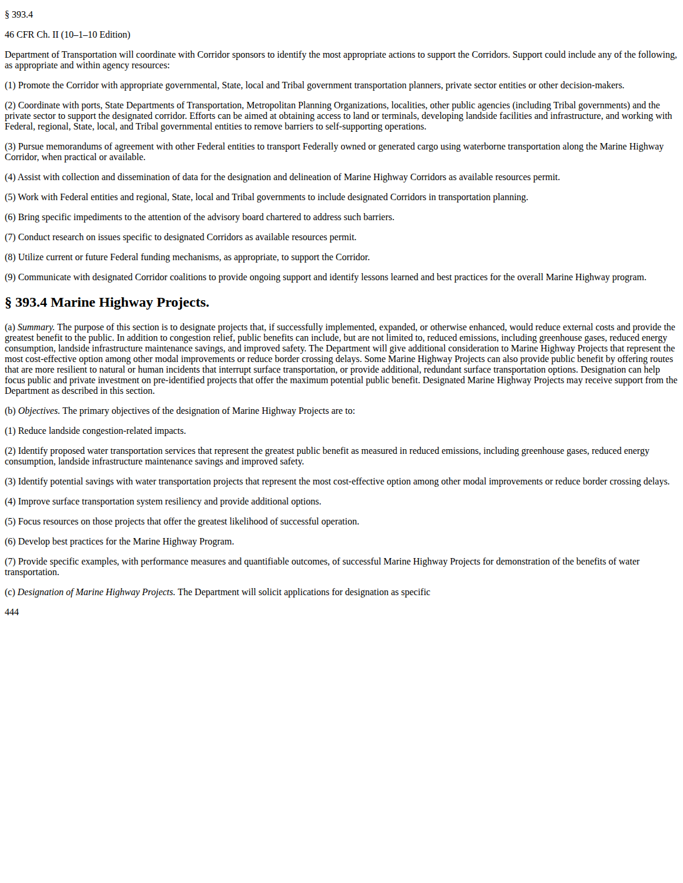§ 393.4
46 CFR Ch. II (10–1–10 Edition)
Department of Transportation will coordinate with Corridor sponsors to identify the most appropriate actions to support the Corridors. Support could include any of the following, as appropriate and within agency resources:
(1) Promote the Corridor with appropriate governmental, State, local and Tribal government transportation planners, private sector entities or other decision-makers.
(2) Coordinate with ports, State Departments of Transportation, Metropolitan Planning Organizations, localities, other public agencies (including Tribal governments) and the private sector to support the designated corridor. Efforts can be aimed at obtaining access to land or terminals, developing landside facilities and infrastructure, and working with Federal, regional, State, local, and Tribal governmental entities to remove barriers to self-supporting operations.
(3) Pursue memorandums of agreement with other Federal entities to transport Federally owned or generated cargo using waterborne transportation along the Marine Highway Corridor, when practical or available.
(4) Assist with collection and dissemination of data for the designation and delineation of Marine Highway Corridors as available resources permit.
(5) Work with Federal entities and regional, State, local and Tribal governments to include designated Corridors in transportation planning.
(6) Bring specific impediments to the attention of the advisory board chartered to address such barriers.
(7) Conduct research on issues specific to designated Corridors as available resources permit.
(8) Utilize current or future Federal funding mechanisms, as appropriate, to support the Corridor.
(9) Communicate with designated Corridor coalitions to provide ongoing support and identify lessons learned and best practices for the overall Marine Highway program.
§ 393.4 Marine Highway Projects.
(a) Summary. The purpose of this section is to designate projects that, if successfully implemented, expanded, or otherwise enhanced, would reduce external costs and provide the greatest benefit to the public. In addition to congestion relief, public benefits can include, but are not limited to, reduced emissions, including greenhouse gases, reduced energy consumption, landside infrastructure maintenance savings, and improved safety. The Department will give additional consideration to Marine Highway Projects that represent the most cost-effective option among other modal improvements or reduce border crossing delays. Some Marine Highway Projects can also provide public benefit by offering routes that are more resilient to natural or human incidents that interrupt surface transportation, or provide additional, redundant surface transportation options. Designation can help focus public and private investment on pre-identified projects that offer the maximum potential public benefit. Designated Marine Highway Projects may receive support from the Department as described in this section.
(b) Objectives. The primary objectives of the designation of Marine Highway Projects are to:
(1) Reduce landside congestion-related impacts.
(2) Identify proposed water transportation services that represent the greatest public benefit as measured in reduced emissions, including greenhouse gases, reduced energy consumption, landside infrastructure maintenance savings and improved safety.
(3) Identify potential savings with water transportation projects that represent the most cost-effective option among other modal improvements or reduce border crossing delays.
(4) Improve surface transportation system resiliency and provide additional options.
(5) Focus resources on those projects that offer the greatest likelihood of successful operation.
(6) Develop best practices for the Marine Highway Program.
(7) Provide specific examples, with performance measures and quantifiable outcomes, of successful Marine Highway Projects for demonstration of the benefits of water transportation.
(c) Designation of Marine Highway Projects. The Department will solicit applications for designation as specific
444